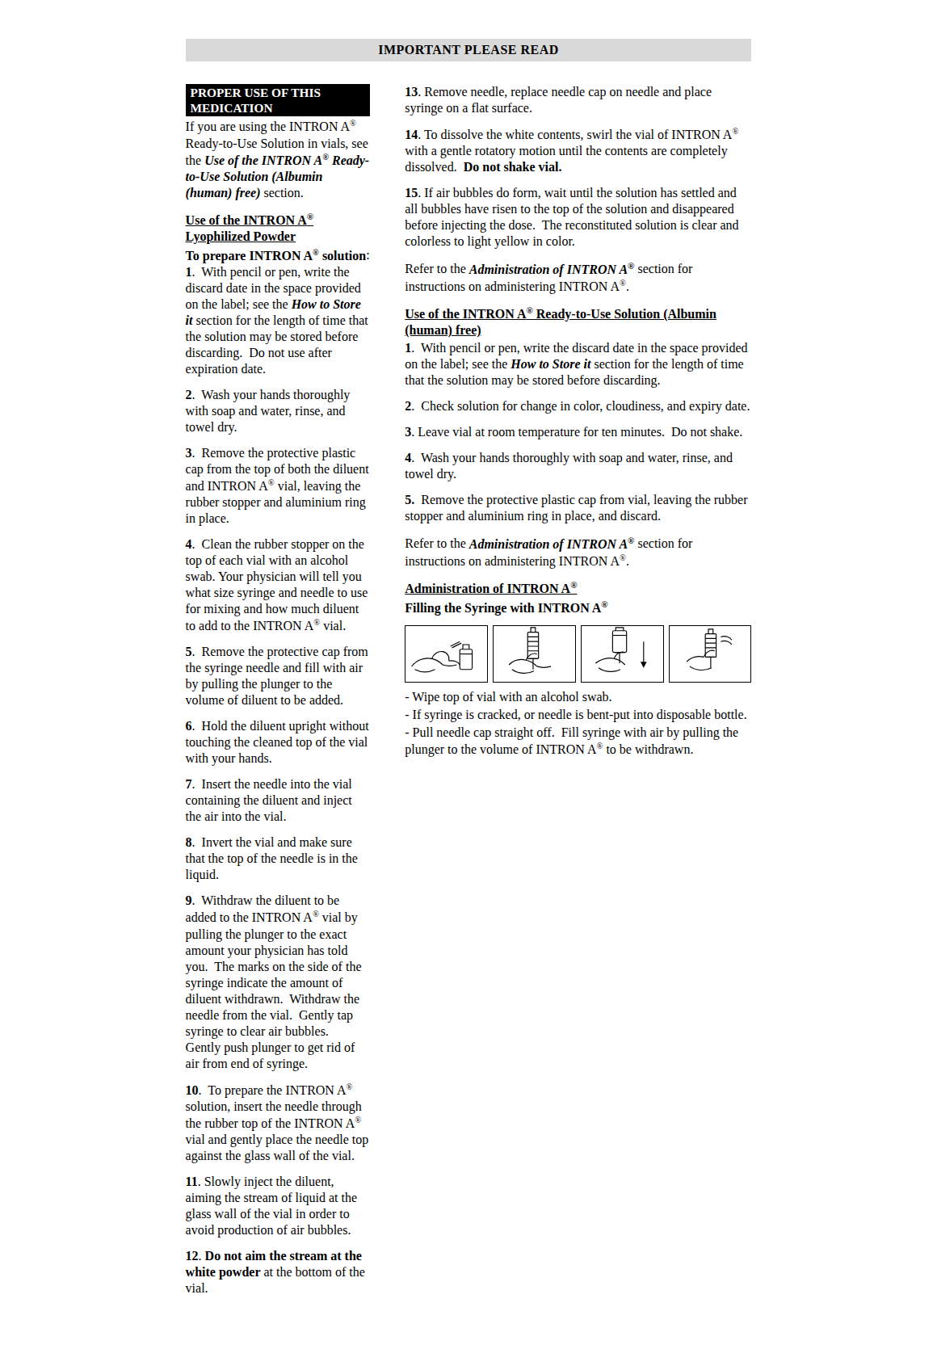IMPORTANT PLEASE READ
PROPER USE OF THIS MEDICATION
If you are using the INTRON A® Ready-to-Use Solution in vials, see the Use of the INTRON A® Ready-to-Use Solution (Albumin (human) free) section.
Use of the INTRON A® Lyophilized Powder
To prepare INTRON A® solution:
1. With pencil or pen, write the discard date in the space provided on the label; see the How to Store it section for the length of time that the solution may be stored before discarding. Do not use after expiration date.
2. Wash your hands thoroughly with soap and water, rinse, and towel dry.
3. Remove the protective plastic cap from the top of both the diluent and INTRON A® vial, leaving the rubber stopper and aluminium ring in place.
4. Clean the rubber stopper on the top of each vial with an alcohol swab. Your physician will tell you what size syringe and needle to use for mixing and how much diluent to add to the INTRON A® vial.
5. Remove the protective cap from the syringe needle and fill with air by pulling the plunger to the volume of diluent to be added.
6. Hold the diluent upright without touching the cleaned top of the vial with your hands.
7. Insert the needle into the vial containing the diluent and inject the air into the vial.
8. Invert the vial and make sure that the top of the needle is in the liquid.
9. Withdraw the diluent to be added to the INTRON A® vial by pulling the plunger to the exact amount your physician has told you. The marks on the side of the syringe indicate the amount of diluent withdrawn. Withdraw the needle from the vial. Gently tap syringe to clear air bubbles. Gently push plunger to get rid of air from end of syringe.
10. To prepare the INTRON A® solution, insert the needle through the rubber top of the INTRON A® vial and gently place the needle top against the glass wall of the vial.
11. Slowly inject the diluent, aiming the stream of liquid at the glass wall of the vial in order to avoid production of air bubbles.
12. Do not aim the stream at the white powder at the bottom of the vial.
13. Remove needle, replace needle cap on needle and place syringe on a flat surface.
14. To dissolve the white contents, swirl the vial of INTRON A® with a gentle rotatory motion until the contents are completely dissolved. Do not shake vial.
15. If air bubbles do form, wait until the solution has settled and all bubbles have risen to the top of the solution and disappeared before injecting the dose. The reconstituted solution is clear and colorless to light yellow in color.
Refer to the Administration of INTRON A® section for instructions on administering INTRON A®.
Use of the INTRON A® Ready-to-Use Solution (Albumin (human) free)
1. With pencil or pen, write the discard date in the space provided on the label; see the How to Store it section for the length of time that the solution may be stored before discarding.
2. Check solution for change in color, cloudiness, and expiry date.
3. Leave vial at room temperature for ten minutes. Do not shake.
4. Wash your hands thoroughly with soap and water, rinse, and towel dry.
5. Remove the protective plastic cap from vial, leaving the rubber stopper and aluminium ring in place, and discard.
Refer to the Administration of INTRON A® section for instructions on administering INTRON A®.
Administration of INTRON A®
Filling the Syringe with INTRON A®
Wipe top of vial with an alcohol swab.
If syringe is cracked, or needle is bent-put into disposable bottle.
Pull needle cap straight off. Fill syringe with air by pulling the plunger to the volume of INTRON A® to be withdrawn.